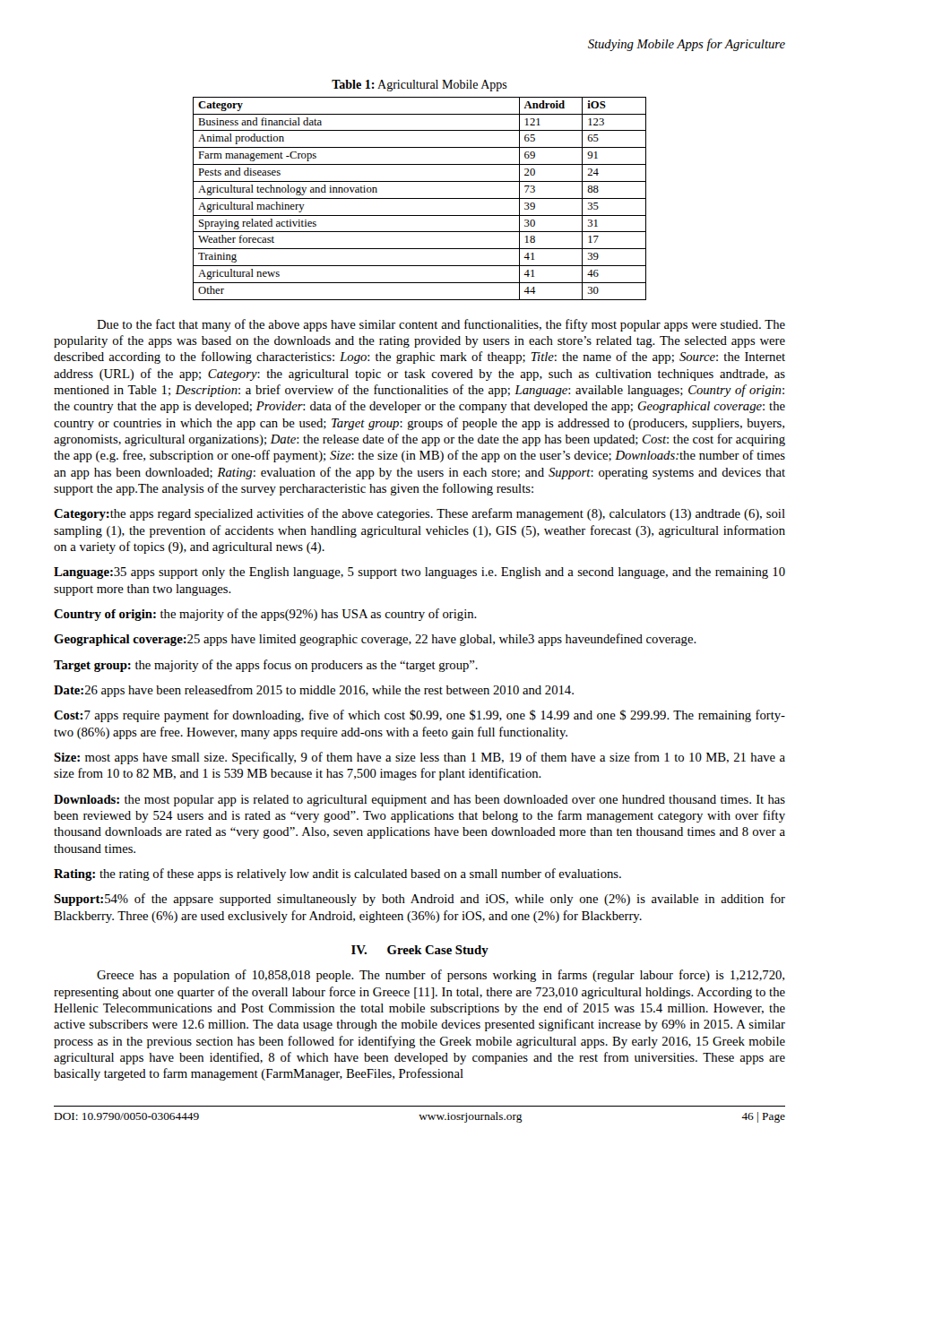Studying Mobile Apps for Agriculture
Table 1: Agricultural Mobile Apps
| Category | Android | iOS |
| --- | --- | --- |
| Business and financial data | 121 | 123 |
| Animal production | 65 | 65 |
| Farm management -Crops | 69 | 91 |
| Pests and diseases | 20 | 24 |
| Agricultural technology and innovation | 73 | 88 |
| Agricultural machinery | 39 | 35 |
| Spraying related activities | 30 | 31 |
| Weather forecast | 18 | 17 |
| Training | 41 | 39 |
| Agricultural news | 41 | 46 |
| Other | 44 | 30 |
Due to the fact that many of the above apps have similar content and functionalities, the fifty most popular apps were studied. The popularity of the apps was based on the downloads and the rating provided by users in each store’s related tag. The selected apps were described according to the following characteristics: Logo: the graphic mark of theapp; Title: the name of the app; Source: the Internet address (URL) of the app; Category: the agricultural topic or task covered by the app, such as cultivation techniques andtrade, as mentioned in Table 1; Description: a brief overview of the functionalities of the app; Language: available languages; Country of origin: the country that the app is developed; Provider: data of the developer or the company that developed the app; Geographical coverage: the country or countries in which the app can be used; Target group: groups of people the app is addressed to (producers, suppliers, buyers, agronomists, agricultural organizations); Date: the release date of the app or the date the app has been updated; Cost: the cost for acquiring the app (e.g. free, subscription or one-off payment); Size: the size (in MB) of the app on the user’s device; Downloads: the number of times an app has been downloaded; Rating: evaluation of the app by the users in each store; and Support: operating systems and devices that support the app.The analysis of the survey percharacteristic has given the following results:
Category: the apps regard specialized activities of the above categories. These arefarm management (8), calculators (13) andtrade (6), soil sampling (1), the prevention of accidents when handling agricultural vehicles (1), GIS (5), weather forecast (3), agricultural information on a variety of topics (9), and agricultural news (4).
Language: 35 apps support only the English language, 5 support two languages i.e. English and a second language, and the remaining 10 support more than two languages.
Country of origin: the majority of the apps(92%) has USA as country of origin.
Geographical coverage: 25 apps have limited geographic coverage, 22 have global, while3 apps haveundefined coverage.
Target group: the majority of the apps focus on producers as the “target group”.
Date: 26 apps have been releasedfrom 2015 to middle 2016, while the rest between 2010 and 2014.
Cost: 7 apps require payment for downloading, five of which cost $0.99, one $1.99, one $ 14.99 and one $ 299.99. The remaining forty-two (86%) apps are free. However, many apps require add-ons with a feeto gain full functionality.
Size: most apps have small size. Specifically, 9 of them have a size less than 1 MB, 19 of them have a size from 1 to 10 MB, 21 have a size from 10 to 82 MB, and 1 is 539 MB because it has 7,500 images for plant identification.
Downloads: the most popular app is related to agricultural equipment and has been downloaded over one hundred thousand times. It has been reviewed by 524 users and is rated as “very good”. Two applications that belong to the farm management category with over fifty thousand downloads are rated as “very good”. Also, seven applications have been downloaded more than ten thousand times and 8 over a thousand times.
Rating: the rating of these apps is relatively low andit is calculated based on a small number of evaluations.
Support: 54% of the appsare supported simultaneously by both Android and iOS, while only one (2%) is available in addition for Blackberry. Three (6%) are used exclusively for Android, eighteen (36%) for iOS, and one (2%) for Blackberry.
IV. Greek Case Study
Greece has a population of 10,858,018 people. The number of persons working in farms (regular labour force) is 1,212,720, representing about one quarter of the overall labour force in Greece [11]. In total, there are 723,010 agricultural holdings. According to the Hellenic Telecommunications and Post Commission the total mobile subscriptions by the end of 2015 was 15.4 million. However, the active subscribers were 12.6 million. The data usage through the mobile devices presented significant increase by 69% in 2015. A similar process as in the previous section has been followed for identifying the Greek mobile agricultural apps. By early 2016, 15 Greek mobile agricultural apps have been identified, 8 of which have been developed by companies and the rest from universities. These apps are basically targeted to farm management (FarmManager, BeeFiles, Professional
DOI: 10.9790/0050-03064449 www.iosrjournals.org 46 | Page